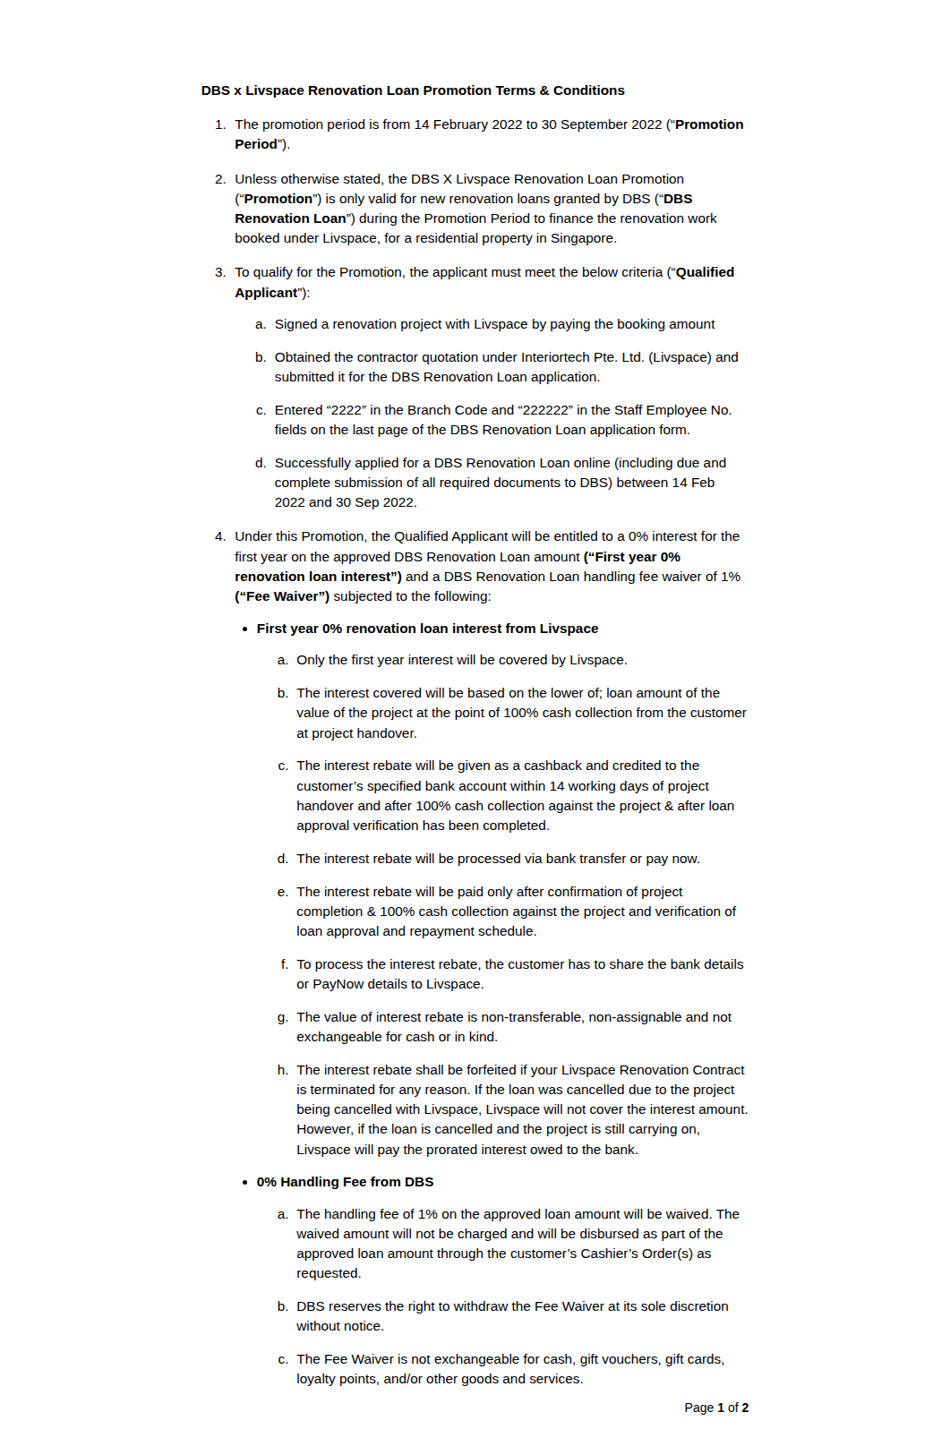DBS x Livspace Renovation Loan Promotion Terms & Conditions
The promotion period is from 14 February 2022 to 30 September 2022 (“Promotion Period”).
Unless otherwise stated, the DBS X Livspace Renovation Loan Promotion (“Promotion”) is only valid for new renovation loans granted by DBS (“DBS Renovation Loan”) during the Promotion Period to finance the renovation work booked under Livspace, for a residential property in Singapore.
To qualify for the Promotion, the applicant must meet the below criteria (“Qualified Applicant”):
Signed a renovation project with Livspace by paying the booking amount
Obtained the contractor quotation under Interiortech Pte. Ltd. (Livspace) and submitted it for the DBS Renovation Loan application.
Entered “2222” in the Branch Code and “222222” in the Staff Employee No. fields on the last page of the DBS Renovation Loan application form.
Successfully applied for a DBS Renovation Loan online (including due and complete submission of all required documents to DBS) between 14 Feb 2022 and 30 Sep 2022.
Under this Promotion, the Qualified Applicant will be entitled to a 0% interest for the first year on the approved DBS Renovation Loan amount (“First year 0% renovation loan interest”) and a DBS Renovation Loan handling fee waiver of 1% (“Fee Waiver”) subjected to the following:
First year 0% renovation loan interest from Livspace
Only the first year interest will be covered by Livspace.
The interest covered will be based on the lower of; loan amount of the value of the project at the point of 100% cash collection from the customer at project handover.
The interest rebate will be given as a cashback and credited to the customer’s specified bank account within 14 working days of project handover and after 100% cash collection against the project & after loan approval verification has been completed.
The interest rebate will be processed via bank transfer or pay now.
The interest rebate will be paid only after confirmation of project completion & 100% cash collection against the project and verification of loan approval and repayment schedule.
To process the interest rebate, the customer has to share the bank details or PayNow details to Livspace.
The value of interest rebate is non-transferable, non-assignable and not exchangeable for cash or in kind.
The interest rebate shall be forfeited if your Livspace Renovation Contract is terminated for any reason. If the loan was cancelled due to the project being cancelled with Livspace, Livspace will not cover the interest amount. However, if the loan is cancelled and the project is still carrying on, Livspace will pay the prorated interest owed to the bank.
0% Handling Fee from DBS
The handling fee of 1% on the approved loan amount will be waived. The waived amount will not be charged and will be disbursed as part of the approved loan amount through the customer’s Cashier’s Order(s) as requested.
DBS reserves the right to withdraw the Fee Waiver at its sole discretion without notice.
The Fee Waiver is not exchangeable for cash, gift vouchers, gift cards, loyalty points, and/or other goods and services.
Page 1 of 2